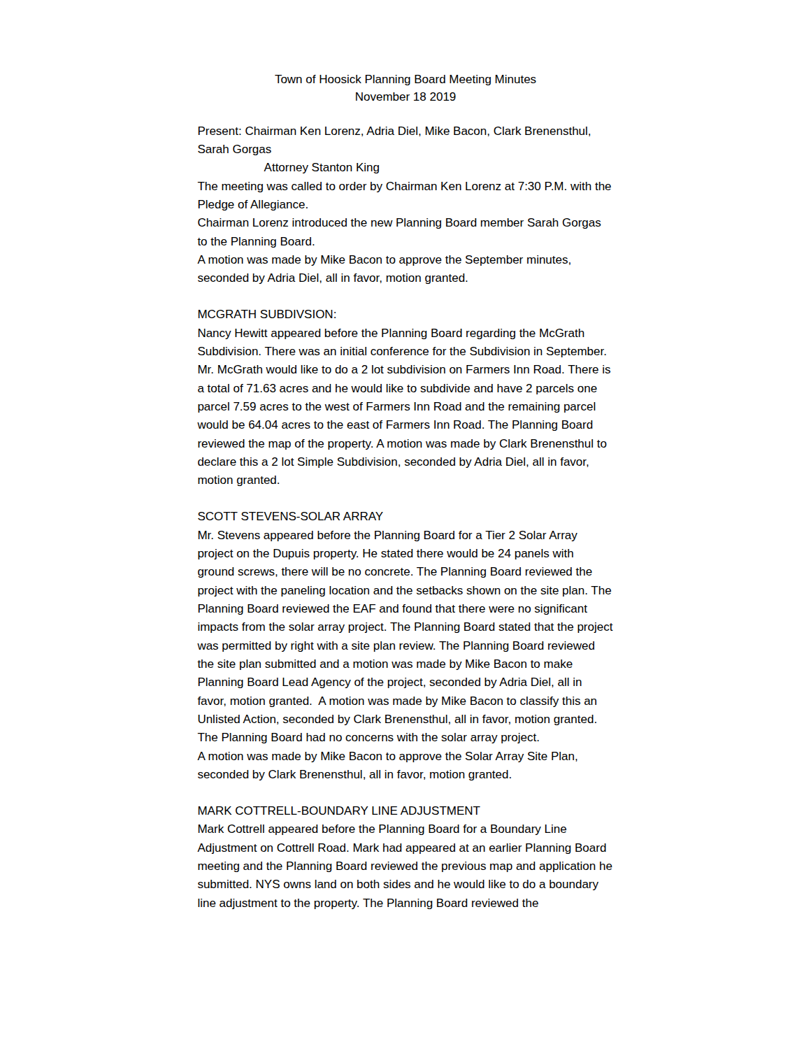Town of Hoosick Planning Board Meeting Minutes November 18 2019
Present: Chairman Ken Lorenz, Adria Diel, Mike Bacon, Clark Brenensthul, Sarah Gorgas Attorney Stanton King
The meeting was called to order by Chairman Ken Lorenz at 7:30 P.M. with the Pledge of Allegiance.
Chairman Lorenz introduced the new Planning Board member Sarah Gorgas to the Planning Board.
A motion was made by Mike Bacon to approve the September minutes, seconded by Adria Diel, all in favor, motion granted.
MCGRATH SUBDIVSION:
Nancy Hewitt appeared before the Planning Board regarding the McGrath Subdivision. There was an initial conference for the Subdivision in September. Mr. McGrath would like to do a 2 lot subdivision on Farmers Inn Road. There is a total of 71.63 acres and he would like to subdivide and have 2 parcels one parcel 7.59 acres to the west of Farmers Inn Road and the remaining parcel would be 64.04 acres to the east of Farmers Inn Road. The Planning Board reviewed the map of the property. A motion was made by Clark Brenensthul to declare this a 2 lot Simple Subdivision, seconded by Adria Diel, all in favor, motion granted.
SCOTT STEVENS-SOLAR ARRAY
Mr. Stevens appeared before the Planning Board for a Tier 2 Solar Array project on the Dupuis property. He stated there would be 24 panels with ground screws, there will be no concrete. The Planning Board reviewed the project with the paneling location and the setbacks shown on the site plan. The Planning Board reviewed the EAF and found that there were no significant impacts from the solar array project. The Planning Board stated that the project was permitted by right with a site plan review. The Planning Board reviewed the site plan submitted and a motion was made by Mike Bacon to make Planning Board Lead Agency of the project, seconded by Adria Diel, all in favor, motion granted. A motion was made by Mike Bacon to classify this an Unlisted Action, seconded by Clark Brenensthul, all in favor, motion granted. The Planning Board had no concerns with the solar array project.
A motion was made by Mike Bacon to approve the Solar Array Site Plan, seconded by Clark Brenensthul, all in favor, motion granted.
MARK COTTRELL-BOUNDARY LINE ADJUSTMENT
Mark Cottrell appeared before the Planning Board for a Boundary Line Adjustment on Cottrell Road. Mark had appeared at an earlier Planning Board meeting and the Planning Board reviewed the previous map and application he submitted. NYS owns land on both sides and he would like to do a boundary line adjustment to the property. The Planning Board reviewed the